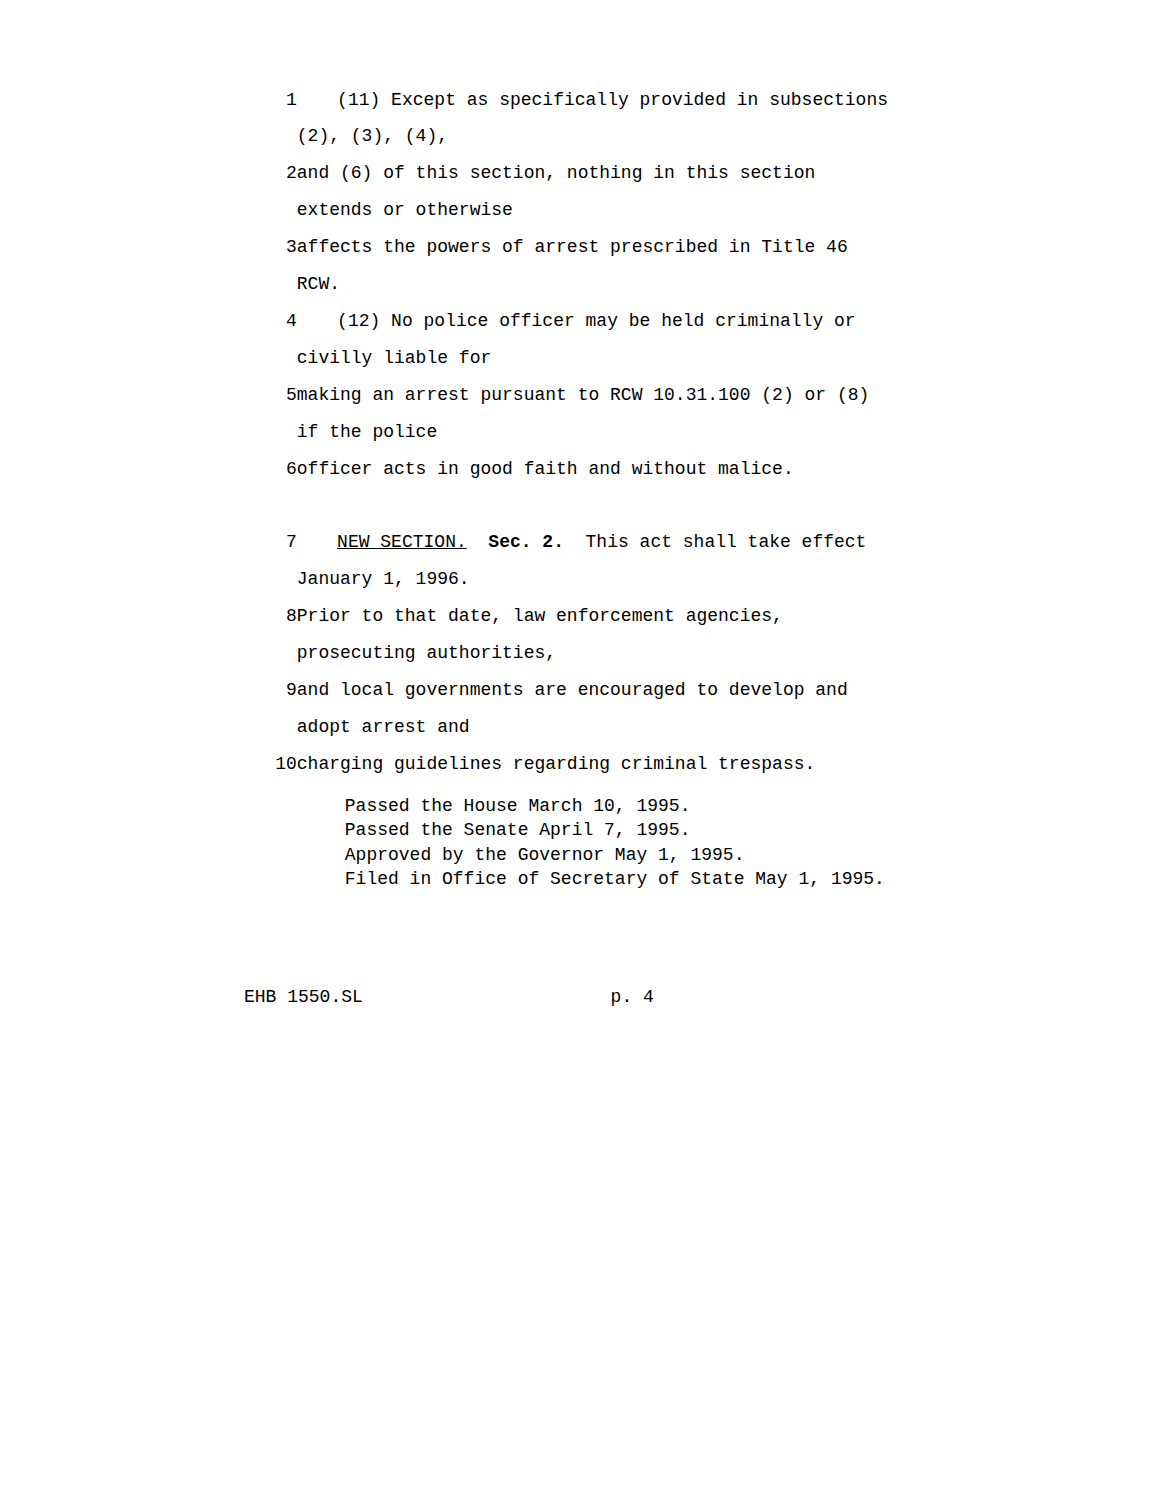| 1 | (11) Except as specifically provided in subsections (2), (3), (4), |
| 2 | and (6) of this section, nothing in this section extends or otherwise |
| 3 | affects the powers of arrest prescribed in Title 46 RCW. |
| 4 | (12) No police officer may be held criminally or civilly liable for |
| 5 | making an arrest pursuant to RCW 10.31.100 (2) or (8) if the police |
| 6 | officer acts in good faith and without malice. |
| 7 | NEW SECTION. Sec. 2. This act shall take effect January 1, 1996. |
| 8 | Prior to that date, law enforcement agencies, prosecuting authorities, |
| 9 | and local governments are encouraged to develop and adopt arrest and |
| 10 | charging guidelines regarding criminal trespass. |
Passed the House March 10, 1995. Passed the Senate April 7, 1995. Approved by the Governor May 1, 1995. Filed in Office of Secretary of State May 1, 1995.
EHB 1550.SL
p. 4